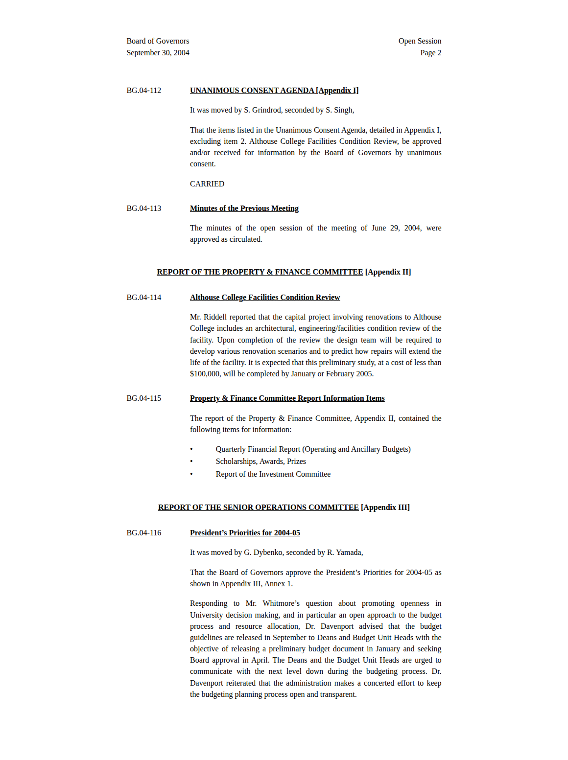Board of Governors
September 30, 2004
Open Session
Page 2
BG.04-112
UNANIMOUS CONSENT AGENDA [Appendix I]
It was moved by S. Grindrod, seconded by S. Singh,
That the items listed in the Unanimous Consent Agenda, detailed in Appendix I, excluding item 2. Althouse College Facilities Condition Review, be approved and/or received for information by the Board of Governors by unanimous consent.
CARRIED
BG.04-113
Minutes of the Previous Meeting
The minutes of the open session of the meeting of June 29, 2004, were approved as circulated.
REPORT OF THE PROPERTY & FINANCE COMMITTEE [Appendix II]
BG.04-114
Althouse College Facilities Condition Review
Mr. Riddell reported that the capital project involving renovations to Althouse College includes an architectural, engineering/facilities condition review of the facility. Upon completion of the review the design team will be required to develop various renovation scenarios and to predict how repairs will extend the life of the facility. It is expected that this preliminary study, at a cost of less than $100,000, will be completed by January or February 2005.
BG.04-115
Property & Finance Committee Report Information Items
The report of the Property & Finance Committee, Appendix II, contained the following items for information:
•Quarterly Financial Report (Operating and Ancillary Budgets)
•Scholarships, Awards, Prizes
•Report of the Investment Committee
REPORT OF THE SENIOR OPERATIONS COMMITTEE [Appendix III]
BG.04-116
President’s Priorities for 2004-05
It was moved by G. Dybenko, seconded by R. Yamada,
That the Board of Governors approve the President’s Priorities for 2004-05 as shown in Appendix III, Annex 1.
Responding to Mr. Whitmore’s question about promoting openness in University decision making, and in particular an open approach to the budget process and resource allocation, Dr. Davenport advised that the budget guidelines are released in September to Deans and Budget Unit Heads with the objective of releasing a preliminary budget document in January and seeking Board approval in April. The Deans and the Budget Unit Heads are urged to communicate with the next level down during the budgeting process. Dr. Davenport reiterated that the administration makes a concerted effort to keep the budgeting planning process open and transparent.